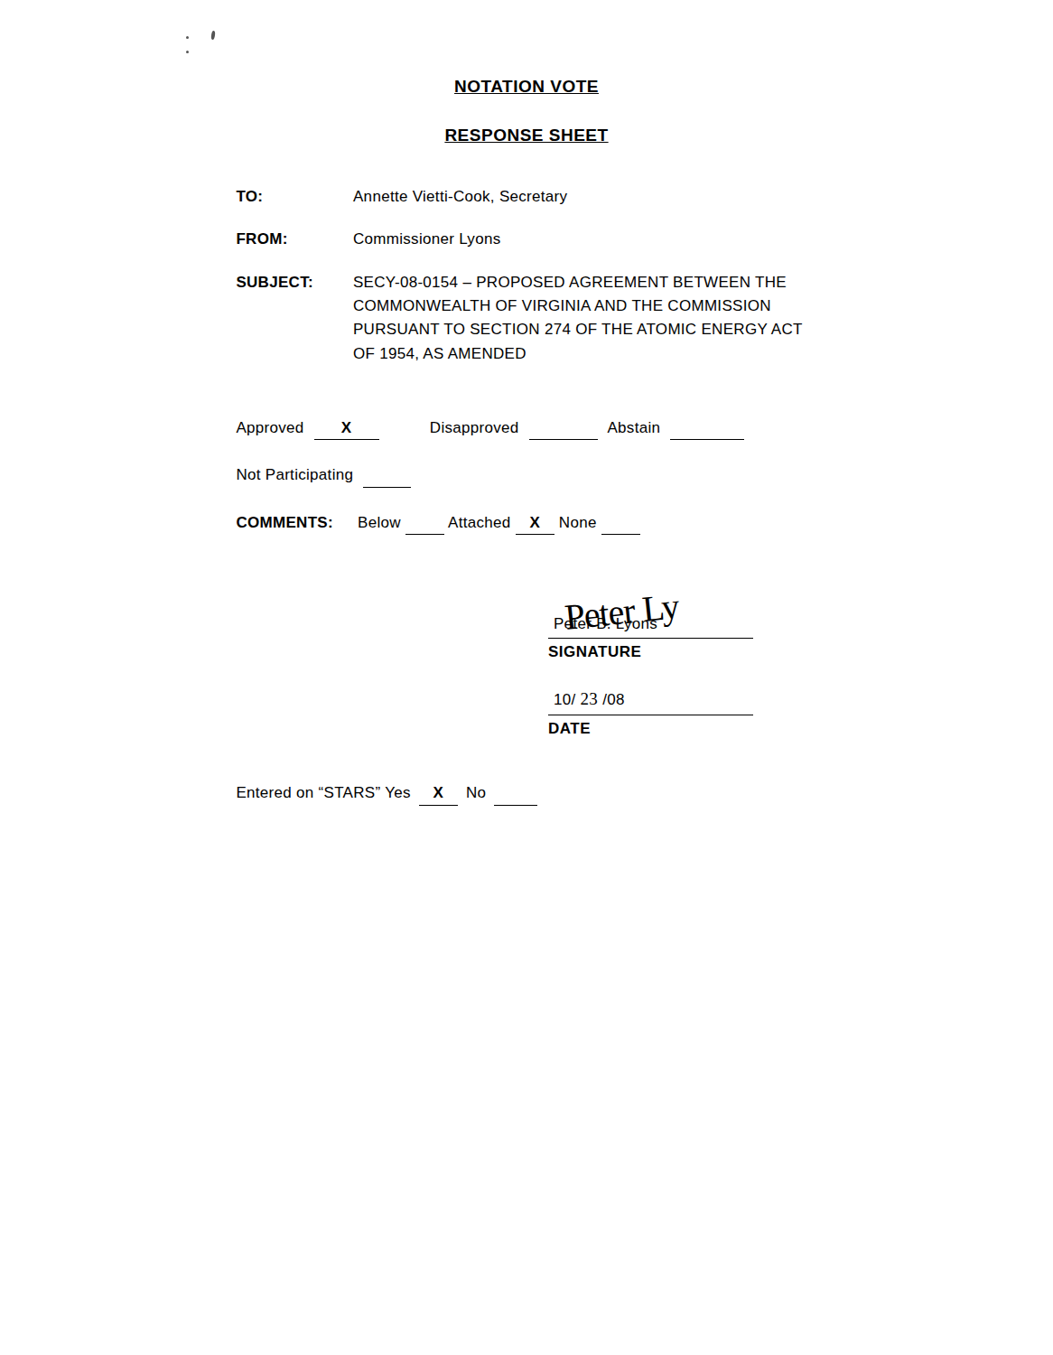NOTATION VOTE
RESPONSE SHEET
| TO: | Annette Vietti-Cook, Secretary |
| FROM: | Commissioner Lyons |
| SUBJECT: | SECY-08-0154 – PROPOSED AGREEMENT BETWEEN THE COMMONWEALTH OF VIRGINIA AND THE COMMISSION PURSUANT TO SECTION 274 OF THE ATOMIC ENERGY ACT OF 1954, AS AMENDED |
Approved X Disapproved Abstain
Not Participating
COMMENTS: Below Attached X None
Peter Ly
Peter B. Lyons
SIGNATURE
10/ 23 /08
DATE
Entered on “STARS” Yes X No